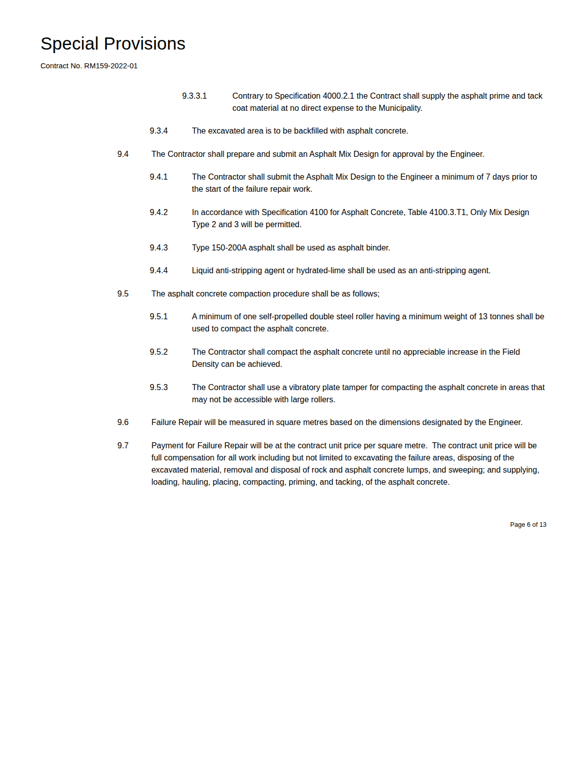Special Provisions
Contract No. RM159-2022-01
9.3.3.1 Contrary to Specification 4000.2.1 the Contract shall supply the asphalt prime and tack coat material at no direct expense to the Municipality.
9.3.4 The excavated area is to be backfilled with asphalt concrete.
9.4 The Contractor shall prepare and submit an Asphalt Mix Design for approval by the Engineer.
9.4.1 The Contractor shall submit the Asphalt Mix Design to the Engineer a minimum of 7 days prior to the start of the failure repair work.
9.4.2 In accordance with Specification 4100 for Asphalt Concrete, Table 4100.3.T1, Only Mix Design Type 2 and 3 will be permitted.
9.4.3 Type 150-200A asphalt shall be used as asphalt binder.
9.4.4 Liquid anti-stripping agent or hydrated-lime shall be used as an anti-stripping agent.
9.5 The asphalt concrete compaction procedure shall be as follows;
9.5.1 A minimum of one self-propelled double steel roller having a minimum weight of 13 tonnes shall be used to compact the asphalt concrete.
9.5.2 The Contractor shall compact the asphalt concrete until no appreciable increase in the Field Density can be achieved.
9.5.3 The Contractor shall use a vibratory plate tamper for compacting the asphalt concrete in areas that may not be accessible with large rollers.
9.6 Failure Repair will be measured in square metres based on the dimensions designated by the Engineer.
9.7 Payment for Failure Repair will be at the contract unit price per square metre. The contract unit price will be full compensation for all work including but not limited to excavating the failure areas, disposing of the excavated material, removal and disposal of rock and asphalt concrete lumps, and sweeping; and supplying, loading, hauling, placing, compacting, priming, and tacking, of the asphalt concrete.
Page 6 of 13